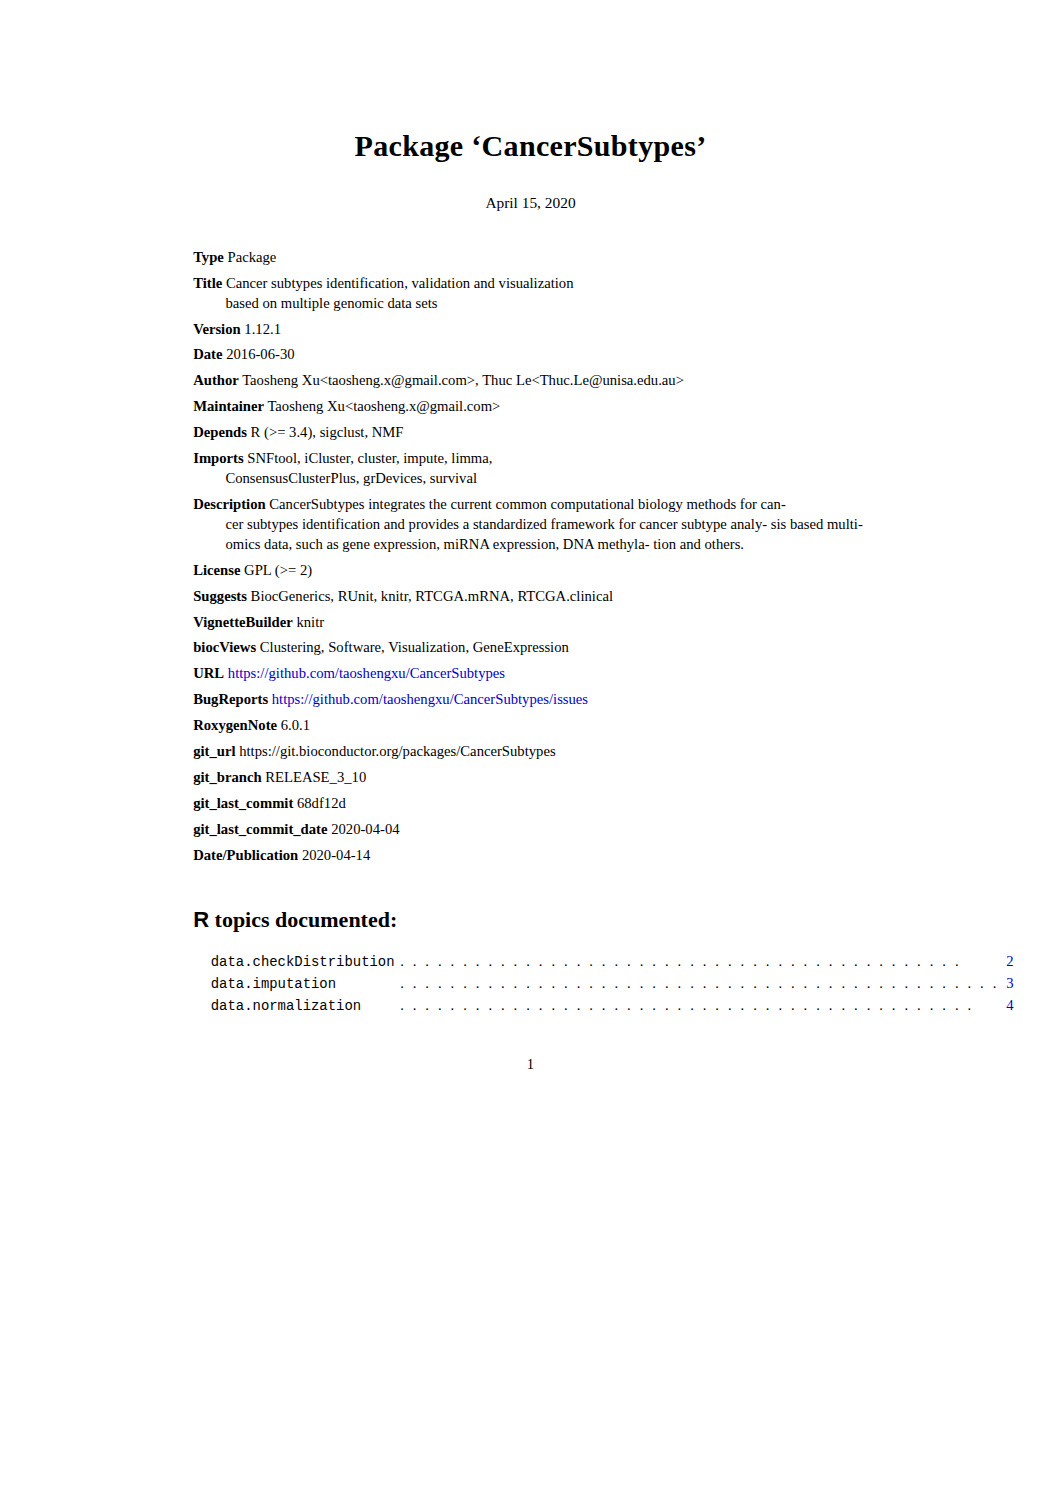Package ‘CancerSubtypes’
April 15, 2020
Type Package
Title Cancer subtypes identification, validation and visualization
based on multiple genomic data sets
Version 1.12.1
Date 2016-06-30
Author Taosheng Xu<taosheng.x@gmail.com>, Thuc Le<Thuc.Le@unisa.edu.au>
Maintainer Taosheng Xu<taosheng.x@gmail.com>
Depends R (>= 3.4), sigclust, NMF
Imports SNFtool, iCluster, cluster, impute, limma,
ConsensusClusterPlus, grDevices, survival
Description CancerSubtypes integrates the current common computational biology methods for can-
cer subtypes identification and provides a standardized framework for cancer subtype analy- sis based multi-omics data, such as gene expression, miRNA expression, DNA methyla- tion and others.
License GPL (>= 2)
Suggests BiocGenerics, RUnit, knitr, RTCGA.mRNA, RTCGA.clinical
VignetteBuilder knitr
biocViews Clustering, Software, Visualization, GeneExpression
URL https://github.com/taoshengxu/CancerSubtypes
BugReports https://github.com/taoshengxu/CancerSubtypes/issues
RoxygenNote 6.0.1
git_url https://git.bioconductor.org/packages/CancerSubtypes
git_branch RELEASE_3_10
git_last_commit 68df12d
git_last_commit_date 2020-04-04
Date/Publication 2020-04-14
R topics documented:
| data.checkDistribution | . . . . . . . . . . . . . . . . . . . . . . . . . . . . . . . . . . . . . . . . . . . . . | 2 |
| data.imputation | . . . . . . . . . . . . . . . . . . . . . . . . . . . . . . . . . . . . . . . . . . . . . . . . | 3 |
| data.normalization | . . . . . . . . . . . . . . . . . . . . . . . . . . . . . . . . . . . . . . . . . . . . . . | 4 |
1